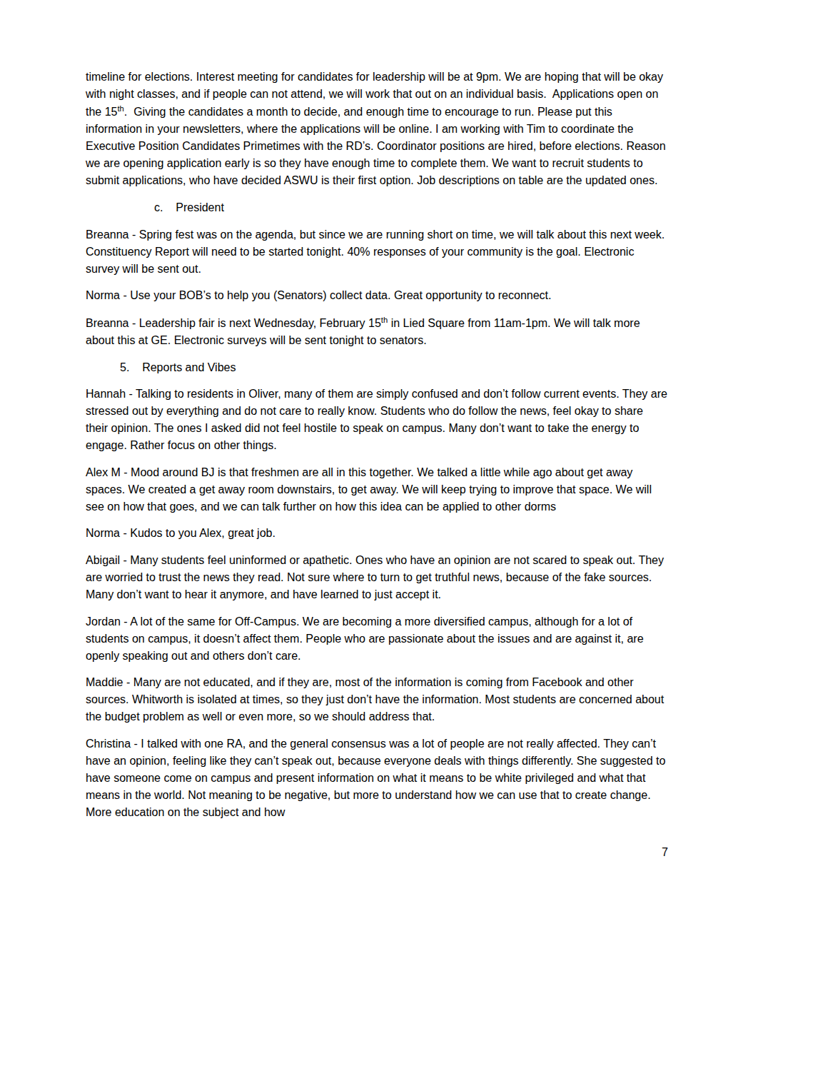timeline for elections. Interest meeting for candidates for leadership will be at 9pm. We are hoping that will be okay with night classes, and if people can not attend, we will work that out on an individual basis. Applications open on the 15th. Giving the candidates a month to decide, and enough time to encourage to run. Please put this information in your newsletters, where the applications will be online. I am working with Tim to coordinate the Executive Position Candidates Primetimes with the RD’s. Coordinator positions are hired, before elections. Reason we are opening application early is so they have enough time to complete them. We want to recruit students to submit applications, who have decided ASWU is their first option. Job descriptions on table are the updated ones.
c. President
Breanna - Spring fest was on the agenda, but since we are running short on time, we will talk about this next week. Constituency Report will need to be started tonight. 40% responses of your community is the goal. Electronic survey will be sent out.
Norma - Use your BOB’s to help you (Senators) collect data. Great opportunity to reconnect.
Breanna - Leadership fair is next Wednesday, February 15th in Lied Square from 11am-1pm. We will talk more about this at GE. Electronic surveys will be sent tonight to senators.
5. Reports and Vibes
Hannah - Talking to residents in Oliver, many of them are simply confused and don’t follow current events. They are stressed out by everything and do not care to really know. Students who do follow the news, feel okay to share their opinion. The ones I asked did not feel hostile to speak on campus. Many don’t want to take the energy to engage. Rather focus on other things.
Alex M - Mood around BJ is that freshmen are all in this together. We talked a little while ago about get away spaces. We created a get away room downstairs, to get away. We will keep trying to improve that space. We will see on how that goes, and we can talk further on how this idea can be applied to other dorms
Norma - Kudos to you Alex, great job.
Abigail - Many students feel uninformed or apathetic. Ones who have an opinion are not scared to speak out. They are worried to trust the news they read. Not sure where to turn to get truthful news, because of the fake sources. Many don’t want to hear it anymore, and have learned to just accept it.
Jordan - A lot of the same for Off-Campus. We are becoming a more diversified campus, although for a lot of students on campus, it doesn’t affect them. People who are passionate about the issues and are against it, are openly speaking out and others don’t care.
Maddie - Many are not educated, and if they are, most of the information is coming from Facebook and other sources. Whitworth is isolated at times, so they just don’t have the information. Most students are concerned about the budget problem as well or even more, so we should address that.
Christina - I talked with one RA, and the general consensus was a lot of people are not really affected. They can’t have an opinion, feeling like they can’t speak out, because everyone deals with things differently. She suggested to have someone come on campus and present information on what it means to be white privileged and what that means in the world. Not meaning to be negative, but more to understand how we can use that to create change. More education on the subject and how
7